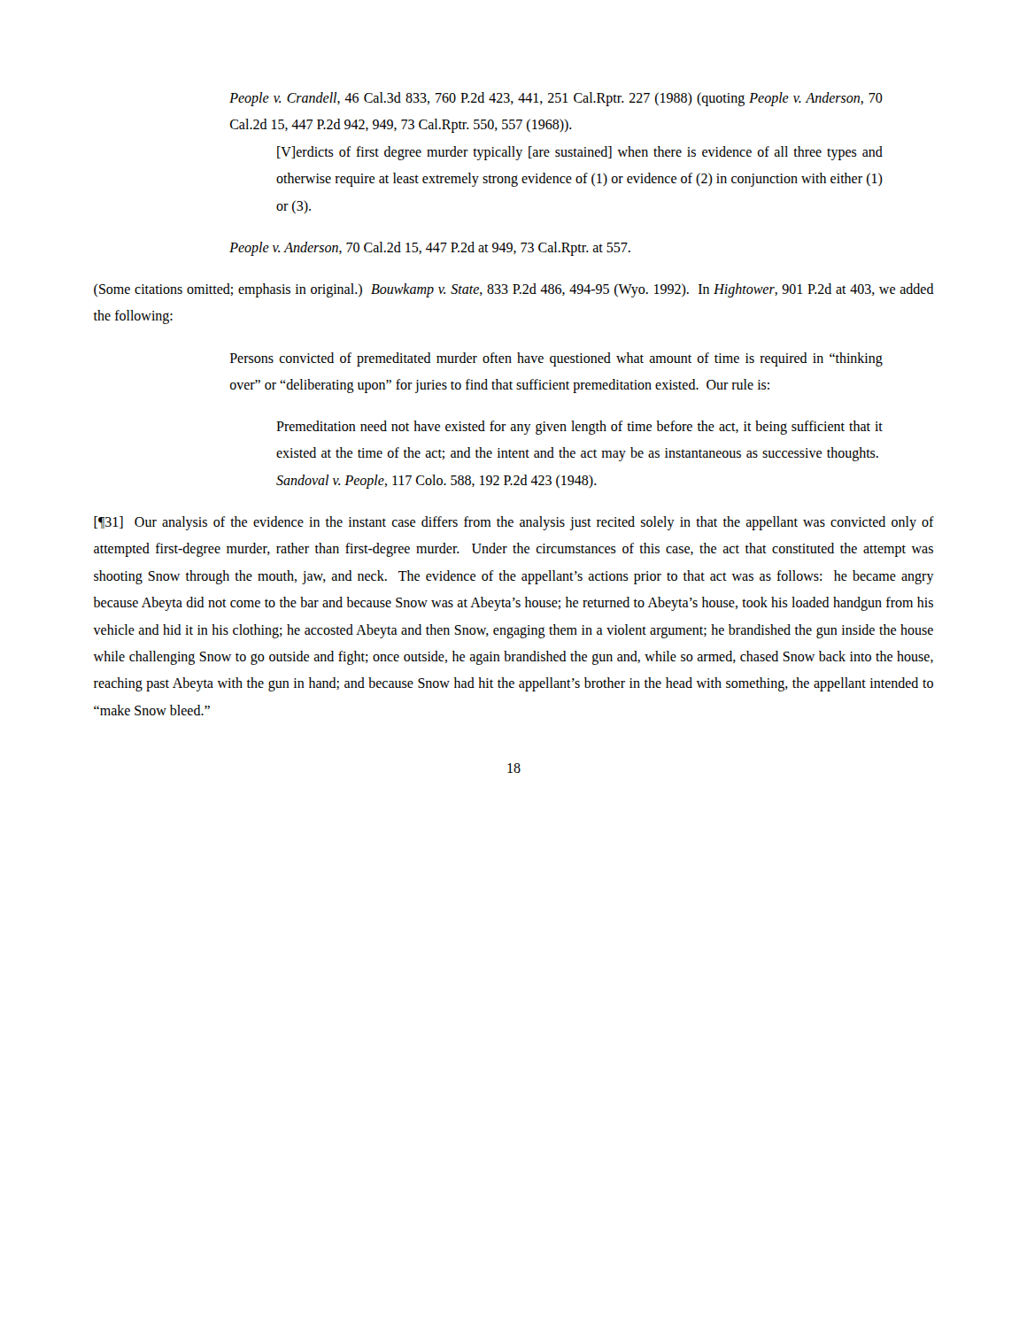People v. Crandell, 46 Cal.3d 833, 760 P.2d 423, 441, 251 Cal.Rptr. 227 (1988) (quoting People v. Anderson, 70 Cal.2d 15, 447 P.2d 942, 949, 73 Cal.Rptr. 550, 557 (1968)).
[V]erdicts of first degree murder typically [are sustained] when there is evidence of all three types and otherwise require at least extremely strong evidence of (1) or evidence of (2) in conjunction with either (1) or (3).
People v. Anderson, 70 Cal.2d 15, 447 P.2d at 949, 73 Cal.Rptr. at 557.
(Some citations omitted; emphasis in original.) Bouwkamp v. State, 833 P.2d 486, 494-95 (Wyo. 1992). In Hightower, 901 P.2d at 403, we added the following:
Persons convicted of premeditated murder often have questioned what amount of time is required in “thinking over” or “deliberating upon” for juries to find that sufficient premeditation existed. Our rule is:
Premeditation need not have existed for any given length of time before the act, it being sufficient that it existed at the time of the act; and the intent and the act may be as instantaneous as successive thoughts. Sandoval v. People, 117 Colo. 588, 192 P.2d 423 (1948).
[¶31] Our analysis of the evidence in the instant case differs from the analysis just recited solely in that the appellant was convicted only of attempted first-degree murder, rather than first-degree murder. Under the circumstances of this case, the act that constituted the attempt was shooting Snow through the mouth, jaw, and neck. The evidence of the appellant’s actions prior to that act was as follows: he became angry because Abeyta did not come to the bar and because Snow was at Abeyta’s house; he returned to Abeyta’s house, took his loaded handgun from his vehicle and hid it in his clothing; he accosted Abeyta and then Snow, engaging them in a violent argument; he brandished the gun inside the house while challenging Snow to go outside and fight; once outside, he again brandished the gun and, while so armed, chased Snow back into the house, reaching past Abeyta with the gun in hand; and because Snow had hit the appellant’s brother in the head with something, the appellant intended to “make Snow bleed.”
18